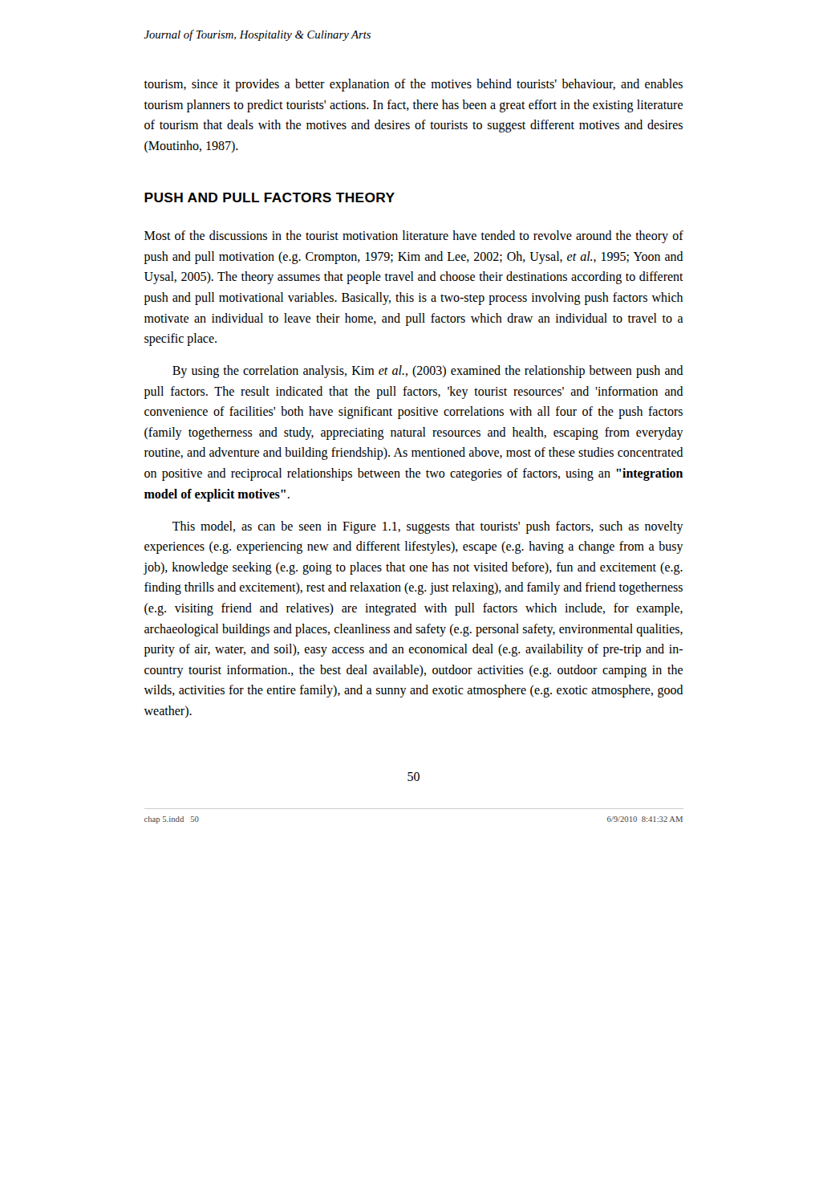Journal of Tourism, Hospitality & Culinary Arts
tourism, since it provides a better explanation of the motives behind tourists' behaviour, and enables tourism planners to predict tourists' actions. In fact, there has been a great effort in the existing literature of tourism that deals with the motives and desires of tourists to suggest different motives and desires (Moutinho, 1987).
Push and Pull Factors Theory
Most of the discussions in the tourist motivation literature have tended to revolve around the theory of push and pull motivation (e.g. Crompton, 1979; Kim and Lee, 2002; Oh, Uysal, et al., 1995; Yoon and Uysal, 2005). The theory assumes that people travel and choose their destinations according to different push and pull motivational variables. Basically, this is a two-step process involving push factors which motivate an individual to leave their home, and pull factors which draw an individual to travel to a specific place.
By using the correlation analysis, Kim et al., (2003) examined the relationship between push and pull factors. The result indicated that the pull factors, 'key tourist resources' and 'information and convenience of facilities' both have significant positive correlations with all four of the push factors (family togetherness and study, appreciating natural resources and health, escaping from everyday routine, and adventure and building friendship). As mentioned above, most of these studies concentrated on positive and reciprocal relationships between the two categories of factors, using an "integration model of explicit motives".
This model, as can be seen in Figure 1.1, suggests that tourists' push factors, such as novelty experiences (e.g. experiencing new and different lifestyles), escape (e.g. having a change from a busy job), knowledge seeking (e.g. going to places that one has not visited before), fun and excitement (e.g. finding thrills and excitement), rest and relaxation (e.g. just relaxing), and family and friend togetherness (e.g. visiting friend and relatives) are integrated with pull factors which include, for example, archaeological buildings and places, cleanliness and safety (e.g. personal safety, environmental qualities, purity of air, water, and soil), easy access and an economical deal (e.g. availability of pre-trip and in-country tourist information., the best deal available), outdoor activities (e.g. outdoor camping in the wilds, activities for the entire family), and a sunny and exotic atmosphere (e.g. exotic atmosphere, good weather).
50
chap 5.indd 50 6/9/2010 8:41:32 AM